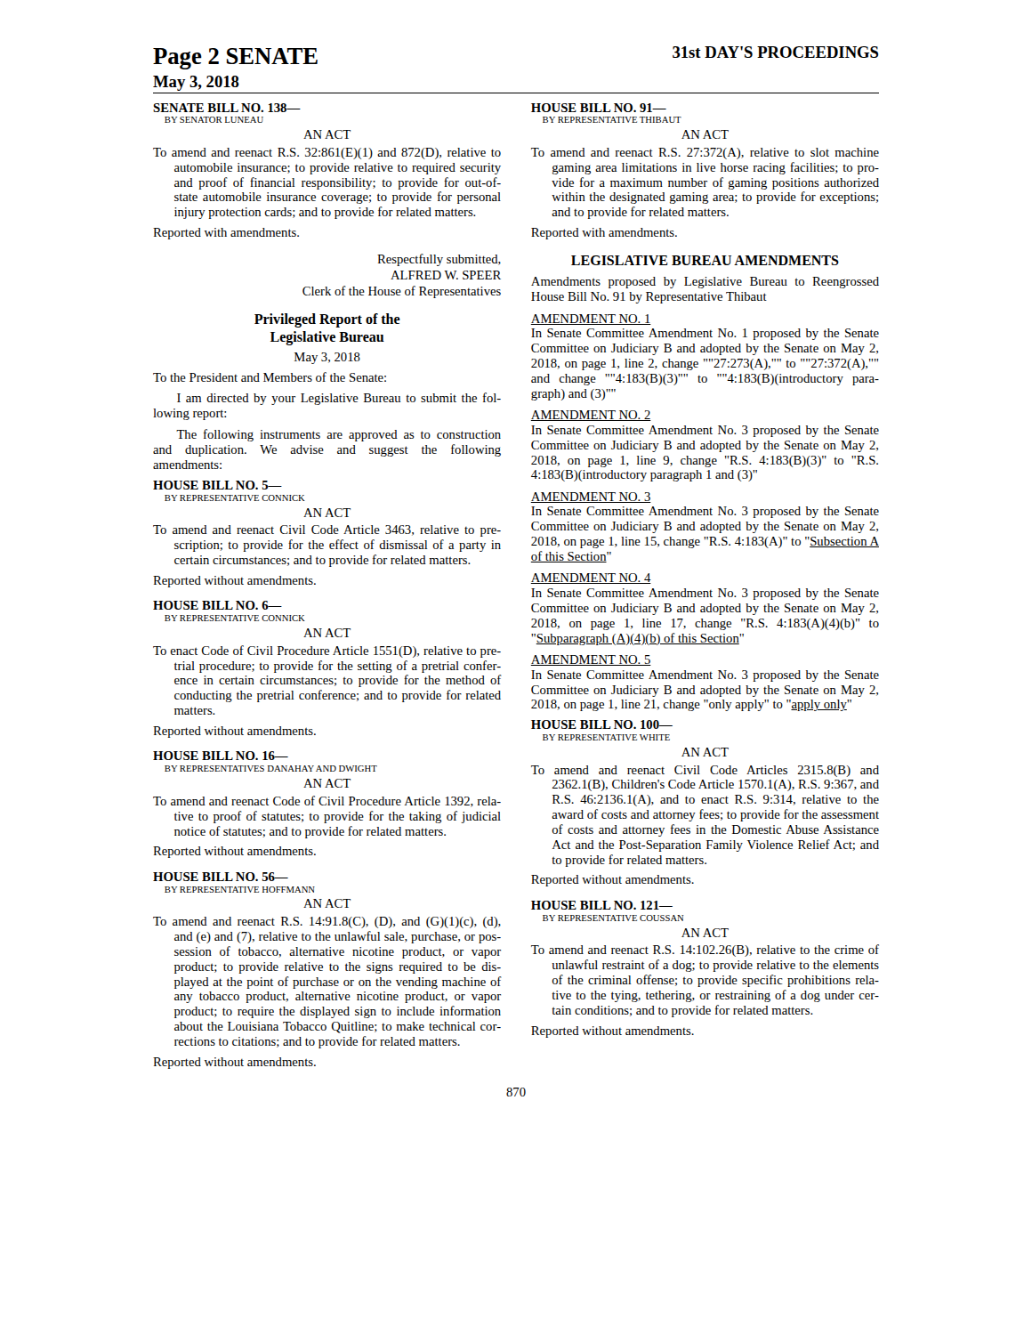Page 2 SENATE
31st DAY'S PROCEEDINGS
May 3, 2018
SENATE BILL NO. 138—
BY SENATOR LUNEAU
AN ACT
To amend and reenact R.S. 32:861(E)(1) and 872(D), relative to automobile insurance; to provide relative to required security and proof of financial responsibility; to provide for out-of-state automobile insurance coverage; to provide for personal injury protection cards; and to provide for related matters.
Reported with amendments.
Respectfully submitted,
ALFRED W. SPEER
Clerk of the House of Representatives
Privileged Report of the
Legislative Bureau
May 3, 2018
To the President and Members of the Senate:
I am directed by your Legislative Bureau to submit the following report:
The following instruments are approved as to construction and duplication. We advise and suggest the following amendments:
HOUSE BILL NO. 5—
BY REPRESENTATIVE CONNICK
AN ACT
To amend and reenact Civil Code Article 3463, relative to prescription; to provide for the effect of dismissal of a party in certain circumstances; and to provide for related matters.
Reported without amendments.
HOUSE BILL NO. 6—
BY REPRESENTATIVE CONNICK
AN ACT
To enact Code of Civil Procedure Article 1551(D), relative to pretrial procedure; to provide for the setting of a pretrial conference in certain circumstances; to provide for the method of conducting the pretrial conference; and to provide for related matters.
Reported without amendments.
HOUSE BILL NO. 16—
BY REPRESENTATIVES DANAHAY AND DWIGHT
AN ACT
To amend and reenact Code of Civil Procedure Article 1392, relative to proof of statutes; to provide for the taking of judicial notice of statutes; and to provide for related matters.
Reported without amendments.
HOUSE BILL NO. 56—
BY REPRESENTATIVE HOFFMANN
AN ACT
To amend and reenact R.S. 14:91.8(C), (D), and (G)(1)(c), (d), and (e) and (7), relative to the unlawful sale, purchase, or possession of tobacco, alternative nicotine product, or vapor product; to provide relative to the signs required to be displayed at the point of purchase or on the vending machine of any tobacco product, alternative nicotine product, or vapor product; to require the displayed sign to include information about the Louisiana Tobacco Quitline; to make technical corrections to citations; and to provide for related matters.
Reported without amendments.
HOUSE BILL NO. 91—
BY REPRESENTATIVE THIBAUT
AN ACT
To amend and reenact R.S. 27:372(A), relative to slot machine gaming area limitations in live horse racing facilities; to provide for a maximum number of gaming positions authorized within the designated gaming area; to provide for exceptions; and to provide for related matters.
Reported with amendments.
LEGISLATIVE BUREAU AMENDMENTS
Amendments proposed by Legislative Bureau to Reengrossed House Bill No. 91 by Representative Thibaut
AMENDMENT NO. 1
In Senate Committee Amendment No. 1 proposed by the Senate Committee on Judiciary B and adopted by the Senate on May 2, 2018, on page 1, line 2, change ""27:273(A),"" to ""27:372(A),"" and change ""4:183(B)(3)"" to ""4:183(B)(introductory paragraph) and (3)""
AMENDMENT NO. 2
In Senate Committee Amendment No. 3 proposed by the Senate Committee on Judiciary B and adopted by the Senate on May 2, 2018, on page 1, line 9, change "R.S. 4:183(B)(3)" to "R.S. 4:183(B)(introductory paragraph 1 and (3)"
AMENDMENT NO. 3
In Senate Committee Amendment No. 3 proposed by the Senate Committee on Judiciary B and adopted by the Senate on May 2, 2018, on page 1, line 15, change "R.S. 4:183(A)" to "Subsection A of this Section"
AMENDMENT NO. 4
In Senate Committee Amendment No. 3 proposed by the Senate Committee on Judiciary B and adopted by the Senate on May 2, 2018, on page 1, line 17, change "R.S. 4:183(A)(4)(b)" to "Subparagraph (A)(4)(b) of this Section"
AMENDMENT NO. 5
In Senate Committee Amendment No. 3 proposed by the Senate Committee on Judiciary B and adopted by the Senate on May 2, 2018, on page 1, line 21, change "only apply" to "apply only"
HOUSE BILL NO. 100—
BY REPRESENTATIVE WHITE
AN ACT
To amend and reenact Civil Code Articles 2315.8(B) and 2362.1(B), Children's Code Article 1570.1(A), R.S. 9:367, and R.S. 46:2136.1(A), and to enact R.S. 9:314, relative to the award of costs and attorney fees; to provide for the assessment of costs and attorney fees in the Domestic Abuse Assistance Act and the Post-Separation Family Violence Relief Act; and to provide for related matters.
Reported without amendments.
HOUSE BILL NO. 121—
BY REPRESENTATIVE COUSSAN
AN ACT
To amend and reenact R.S. 14:102.26(B), relative to the crime of unlawful restraint of a dog; to provide relative to the elements of the criminal offense; to provide specific prohibitions relative to the tying, tethering, or restraining of a dog under certain conditions; and to provide for related matters.
Reported without amendments.
870